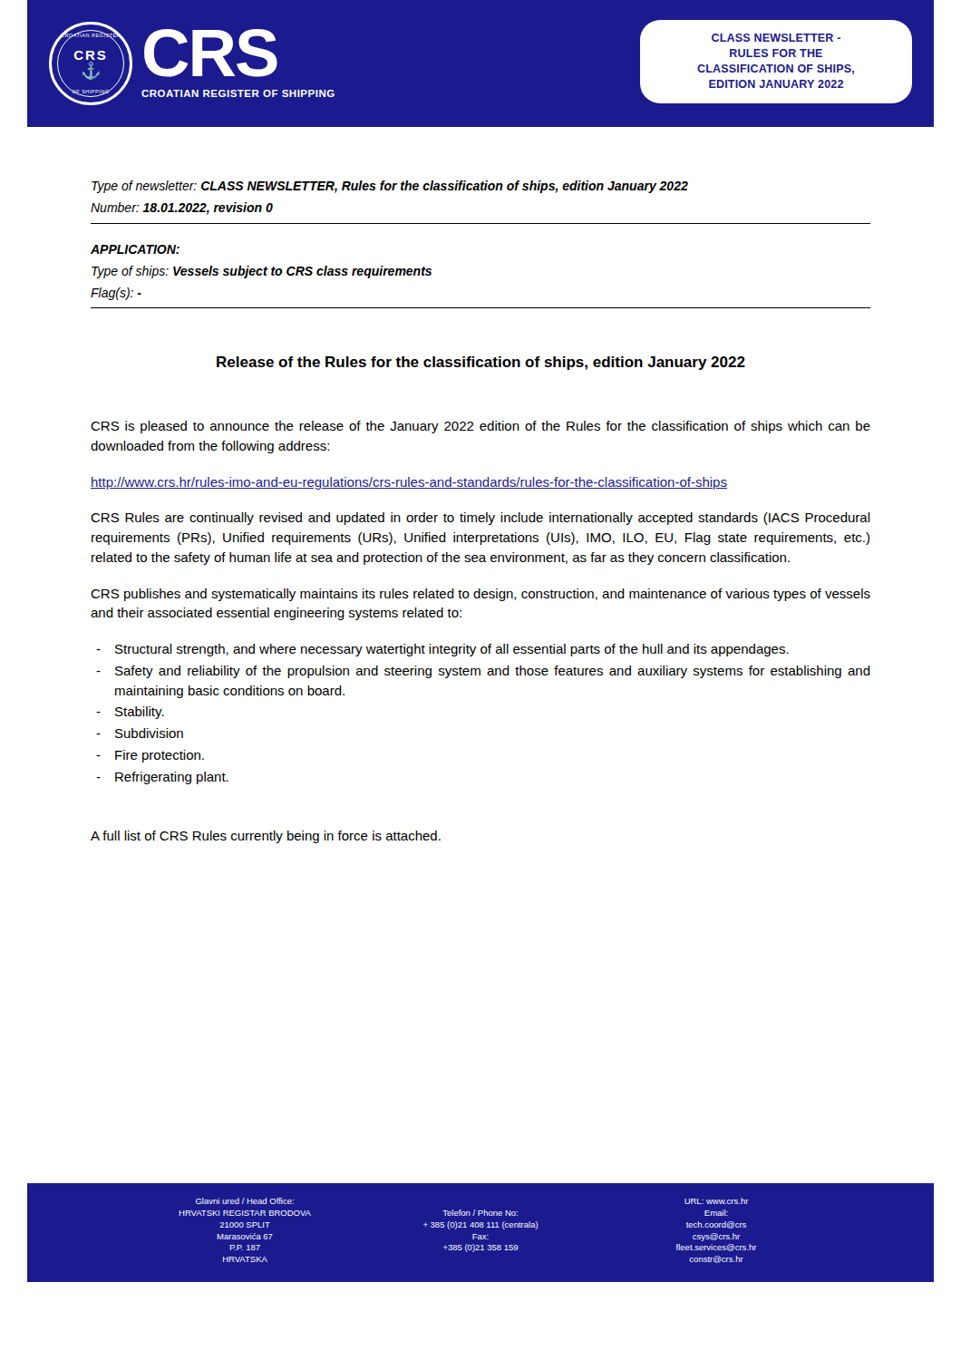CROATIAN REGISTER
CRS
⚓
OF SHIPPING
CRS
CROATIAN REGISTER OF SHIPPING
CLASS NEWSLETTER -
RULES FOR THE
CLASSIFICATION OF SHIPS,
EDITION JANUARY 2022
Type of newsletter: CLASS NEWSLETTER, Rules for the classification of ships, edition January 2022
Number: 18.01.2022, revision 0
APPLICATION:
Type of ships: Vessels subject to CRS class requirements
Flag(s): -
Release of the Rules for the classification of ships, edition January 2022
CRS is pleased to announce the release of the January 2022 edition of the Rules for the classification of ships which can be downloaded from the following address:
http://www.crs.hr/rules-imo-and-eu-regulations/crs-rules-and-standards/rules-for-the-classification-of-ships
CRS Rules are continually revised and updated in order to timely include internationally accepted standards (IACS Procedural requirements (PRs), Unified requirements (URs), Unified interpretations (UIs), IMO, ILO, EU, Flag state requirements, etc.) related to the safety of human life at sea and protection of the sea environment, as far as they concern classification.
CRS publishes and systematically maintains its rules related to design, construction, and maintenance of various types of vessels and their associated essential engineering systems related to:
Structural strength, and where necessary watertight integrity of all essential parts of the hull and its appendages.
Safety and reliability of the propulsion and steering system and those features and auxiliary systems for establishing and maintaining basic conditions on board.
Stability.
Subdivision
Fire protection.
Refrigerating plant.
A full list of CRS Rules currently being in force is attached.
Glavni ured / Head Office:
HRVATSKI REGISTAR BRODOVA
21000 SPLIT
Marasovića 67
P.P. 187
HRVATSKA
Telefon / Phone No:
+ 385 (0)21 408 111 (centrala)
Fax:
+385 (0)21 358 159
URL: www.crs.hr
Email:
tech.coord@crs
csys@crs.hr
fleet.services@crs.hr
constr@crs.hr